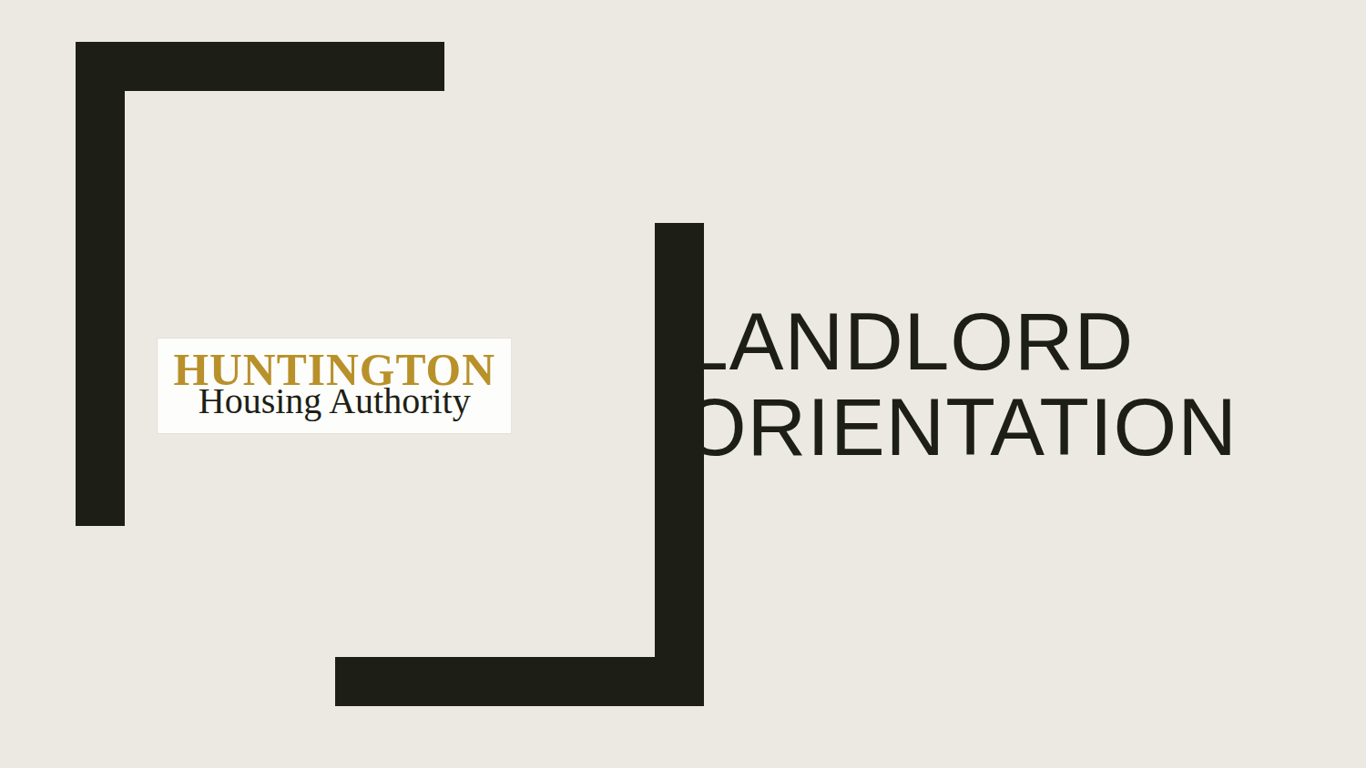Huntington
Housing Authority
Landlord Orientation